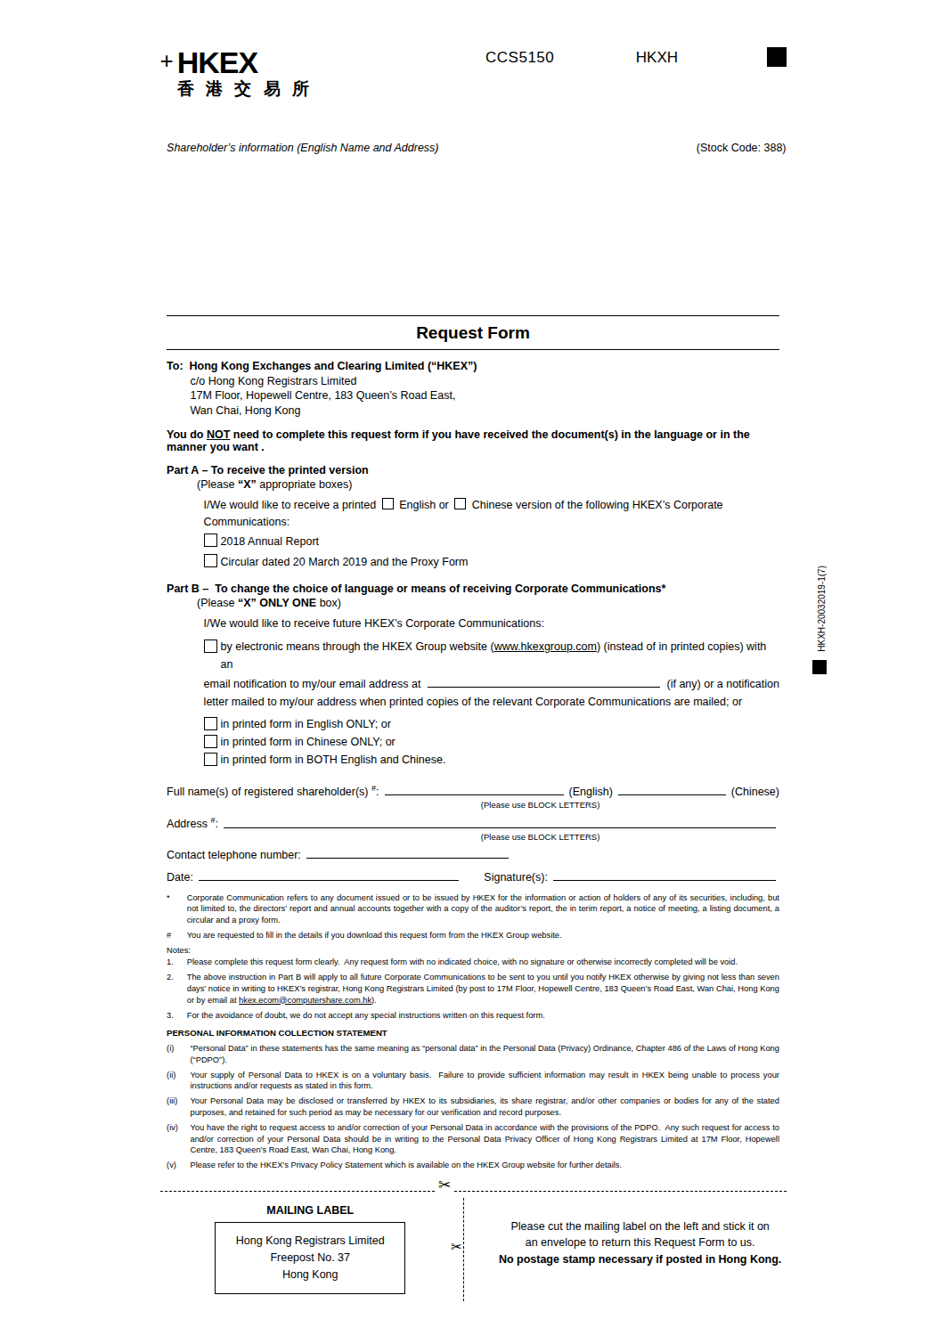+
HKEX 香 港 交 易 所
CCS5150 HKXH
Shareholder’s information (English Name and Address) (Stock Code: 388)
Request Form
To: Hong Kong Exchanges and Clearing Limited (“HKEX”)
c/o Hong Kong Registrars Limited
17M Floor, Hopewell Centre, 183 Queen’s Road East,
Wan Chai, Hong Kong
You do NOT need to complete this request form if you have received the document(s) in the language or in the manner you want .
Part A – To receive the printed version
(Please “X” appropriate boxes)
I/We would like to receive a printed English or Chinese version of the following HKEX’s Corporate Communications:
2018 Annual Report
Circular dated 20 March 2019 and the Proxy Form
Part B – To change the choice of language or means of receiving Corporate Communications*
(Please “X” ONLY ONE box)
I/We would like to receive future HKEX’s Corporate Communications:
by electronic means through the HKEX Group website (www.hkexgroup.com) (instead of in printed copies) with an
email notification to my/our email address at (if any) or a notification
letter mailed to my/our address when printed copies of the relevant Corporate Communications are mailed; or
in printed form in English ONLY; or
in printed form in Chinese ONLY; or
in printed form in BOTH English and Chinese.
Full name(s) of registered shareholder(s) #: (English) (Chinese)
(Please use BLOCK LETTERS)
Address #:
(Please use BLOCK LETTERS)
Contact telephone number:
Date:
Signature(s):
*
Corporate Communication refers to any document issued or to be issued by HKEX for the information or action of holders of any of its securities, including, but not limited to, the directors’ report and annual accounts together with a copy of the auditor’s report, the in terim report, a notice of meeting, a listing document, a circular and a proxy form.
#
You are requested to fill in the details if you download this request form from the HKEX Group website.
Notes:
1.
Please complete this request form clearly. Any request form with no indicated choice, with no signature or otherwise incorrectly completed will be void.
2.
The above instruction in Part B will apply to all future Corporate Communications to be sent to you until you notify HKEX otherwise by giving not less than seven days’ notice in writing to HKEX’s registrar, Hong Kong Registrars Limited (by post to 17M Floor, Hopewell Centre, 183 Queen’s Road East, Wan Chai, Hong Kong or by email at hkex.ecom@computershare.com.hk).
3.
For the avoidance of doubt, we do not accept any special instructions written on this request form.
PERSONAL INFORMATION COLLECTION STATEMENT
(i)
“Personal Data” in these statements has the same meaning as “personal data” in the Personal Data (Privacy) Ordinance, Chapter 486 of the Laws of Hong Kong (“PDPO”).
(ii)
Your supply of Personal Data to HKEX is on a voluntary basis. Failure to provide sufficient information may result in HKEX being unable to process your instructions and/or requests as stated in this form.
(iii)
Your Personal Data may be disclosed or transferred by HKEX to its subsidiaries, its share registrar, and/or other companies or bodies for any of the stated purposes, and retained for such period as may be necessary for our verification and record purposes.
(iv)
You have the right to request access to and/or correction of your Personal Data in accordance with the provisions of the PDPO. Any such request for access to and/or correction of your Personal Data should be in writing to the Personal Data Privacy Officer of Hong Kong Registrars Limited at 17M Floor, Hopewell Centre, 183 Queen’s Road East, Wan Chai, Hong Kong.
(v)
Please refer to the HKEX’s Privacy Policy Statement which is available on the HKEX Group website for further details.
HKXH-20032019-1(7)
✂
MAILING LABEL
Hong Kong Registrars Limited
Freepost No. 37
Hong Kong
✂
Please cut the mailing label on the left and stick it on
an envelope to return this Request Form to us.
No postage stamp necessary if posted in Hong Kong.